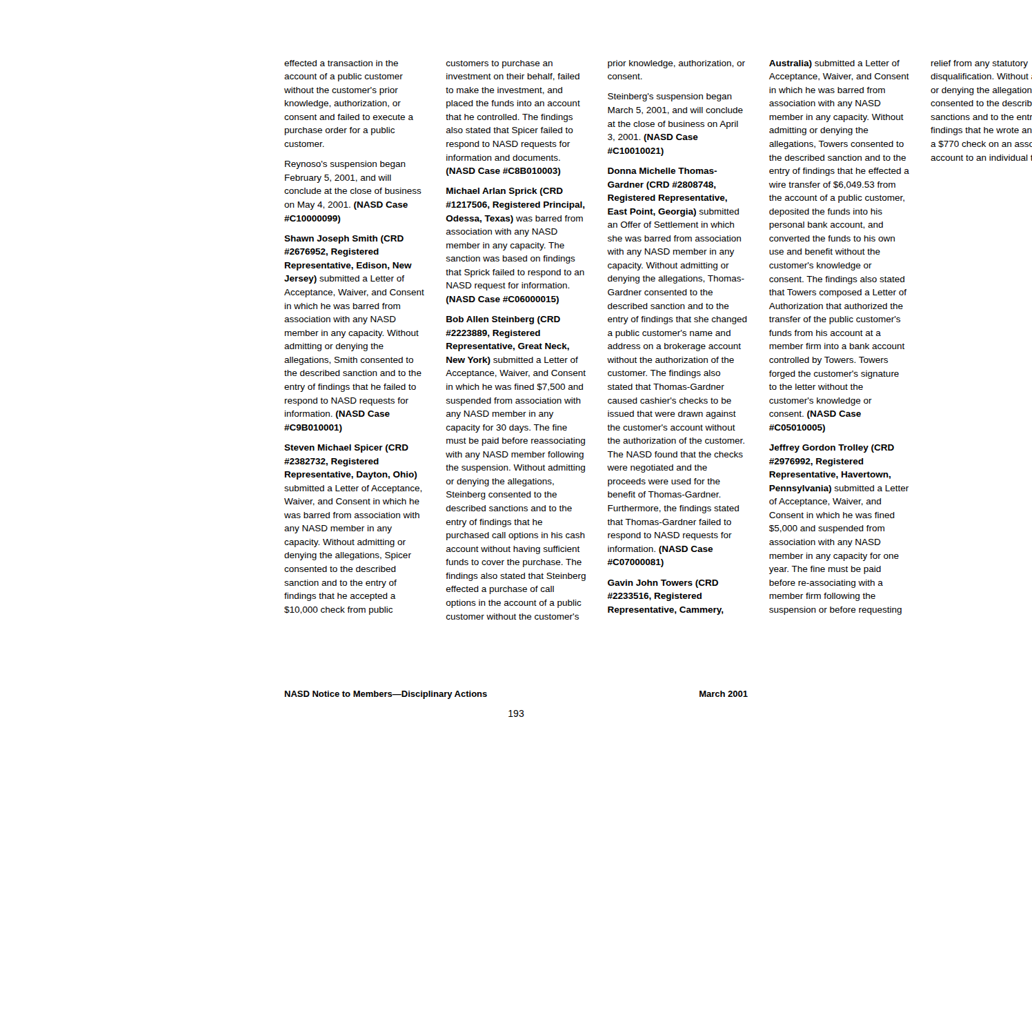effected a transaction in the account of a public customer without the customer's prior knowledge, authorization, or consent and failed to execute a purchase order for a public customer.
Reynoso's suspension began February 5, 2001, and will conclude at the close of business on May 4, 2001. (NASD Case #C10000099)
Shawn Joseph Smith (CRD #2676952, Registered Representative, Edison, New Jersey) submitted a Letter of Acceptance, Waiver, and Consent in which he was barred from association with any NASD member in any capacity. Without admitting or denying the allegations, Smith consented to the described sanction and to the entry of findings that he failed to respond to NASD requests for information. (NASD Case #C9B010001)
Steven Michael Spicer (CRD #2382732, Registered Representative, Dayton, Ohio) submitted a Letter of Acceptance, Waiver, and Consent in which he was barred from association with any NASD member in any capacity. Without admitting or denying the allegations, Spicer consented to the described sanction and to the entry of findings that he accepted a $10,000 check from public customers to purchase an investment on their behalf, failed to make the investment, and placed the funds into an account that he controlled. The findings also stated that Spicer failed to respond to NASD requests for information and documents. (NASD Case #C8B010003)
Michael Arlan Sprick (CRD #1217506, Registered Principal, Odessa, Texas) was barred from association with any NASD member in any capacity. The sanction was based on findings that Sprick failed to respond to an NASD request for information. (NASD Case #C06000015)
Bob Allen Steinberg (CRD #2223889, Registered Representative, Great Neck, New York) submitted a Letter of Acceptance, Waiver, and Consent in which he was fined $7,500 and suspended from association with any NASD member in any capacity for 30 days. The fine must be paid before reassociating with any NASD member following the suspension. Without admitting or denying the allegations, Steinberg consented to the described sanctions and to the entry of findings that he purchased call options in his cash account without having sufficient funds to cover the purchase. The findings also stated that Steinberg effected a purchase of call options in the account of a public customer without the customer's prior knowledge, authorization, or consent.
Steinberg's suspension began March 5, 2001, and will conclude at the close of business on April 3, 2001. (NASD Case #C10010021)
Donna Michelle Thomas-Gardner (CRD #2808748, Registered Representative, East Point, Georgia) submitted an Offer of Settlement in which she was barred from association with any NASD member in any capacity. Without admitting or denying the allegations, Thomas-Gardner consented to the described sanction and to the entry of findings that she changed a public customer's name and address on a brokerage account without the authorization of the customer. The findings also stated that Thomas-Gardner caused cashier's checks to be issued that were drawn against the customer's account without the authorization of the customer. The NASD found that the checks were negotiated and the proceeds were used for the benefit of Thomas-Gardner. Furthermore, the findings stated that Thomas-Gardner failed to respond to NASD requests for information. (NASD Case #C07000081)
Gavin John Towers (CRD #2233516, Registered Representative, Cammery, Australia) submitted a Letter of Acceptance, Waiver, and Consent in which he was barred from association with any NASD member in any capacity. Without admitting or denying the allegations, Towers consented to the described sanction and to the entry of findings that he effected a wire transfer of $6,049.53 from the account of a public customer, deposited the funds into his personal bank account, and converted the funds to his own use and benefit without the customer's knowledge or consent. The findings also stated that Towers composed a Letter of Authorization that authorized the transfer of the public customer's funds from his account at a member firm into a bank account controlled by Towers. Towers forged the customer's signature to the letter without the customer's knowledge or consent. (NASD Case #C05010005)
Jeffrey Gordon Trolley (CRD #2976992, Registered Representative, Havertown, Pennsylvania) submitted a Letter of Acceptance, Waiver, and Consent in which he was fined $5,000 and suspended from association with any NASD member in any capacity for one year. The fine must be paid before re-associating with a member firm following the suspension or before requesting relief from any statutory disqualification. Without admitting or denying the allegations, Trolley consented to the described sanctions and to the entry of findings that he wrote and signed a $770 check on an association account to an individual to
NASD Notice to Members—Disciplinary Actions March 2001
193